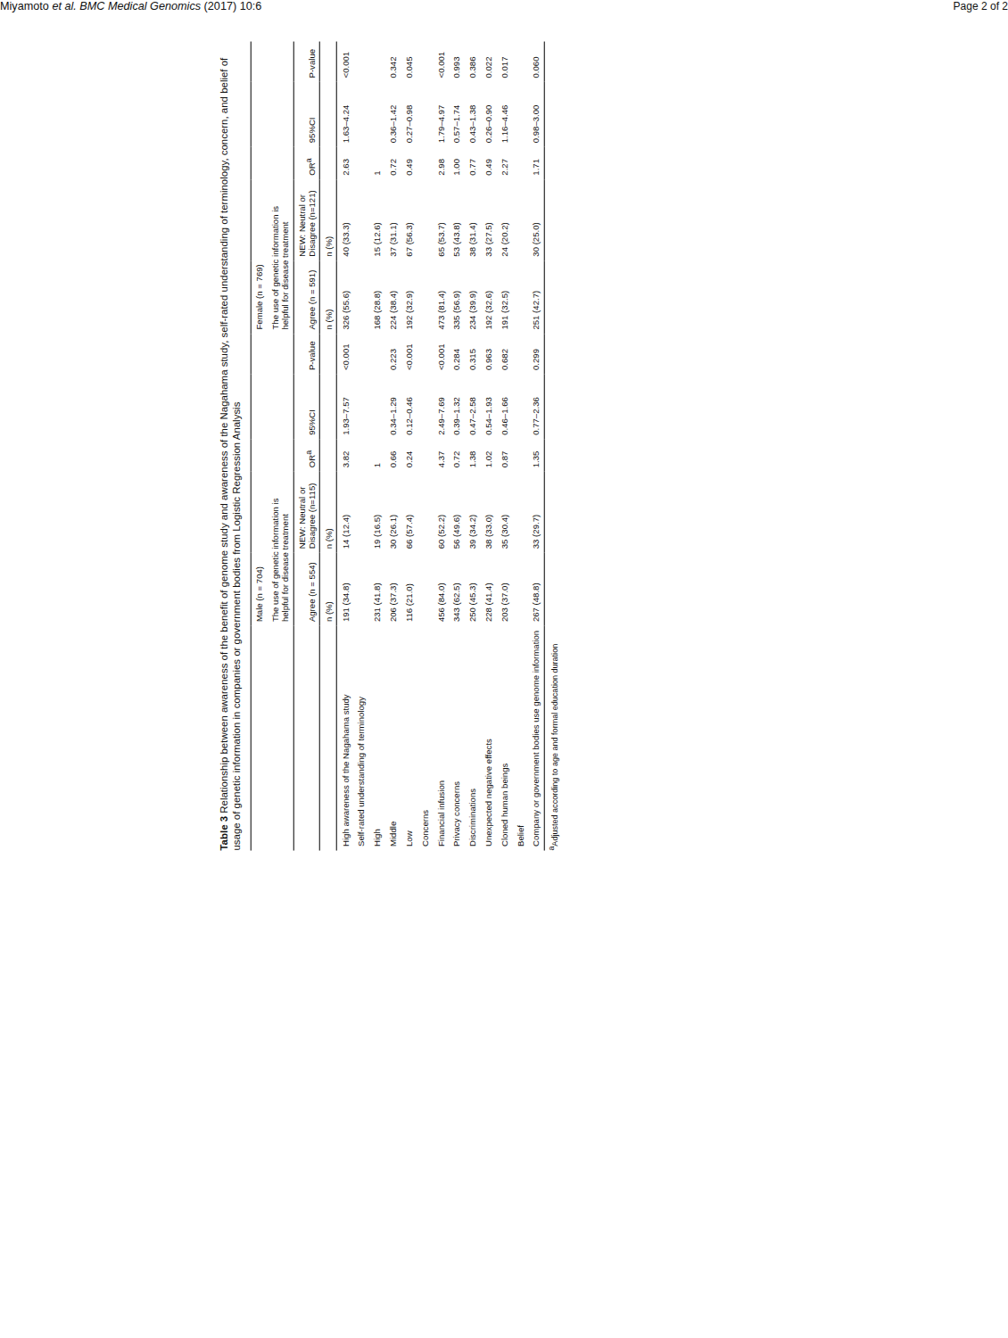Miyamoto et al. BMC Medical Genomics (2017) 10:6
Page 2 of 2
Table 3 Relationship between awareness of the benefit of genome study and awareness of the Nagahama study, self-rated understanding of terminology, concern, and belief of usage of genetic information in companies or government bodies from Logistic Regression Analysis
| | Male (n = 704) | Female (n = 769) |
| --- | --- | --- |
| | The use of genetic information is helpful for disease treatment | | | | The use of genetic information is helpful for disease treatment | | | |
| | Agree (n = 554) | NEW: Neutral or Disagree (n=115) | OR a | 95%CI | P-value | Agree (n = 591) | NEW: Neutral or Disagree (n=121) | OR a | 95%CI | P-value |
| | n (%) | n (%) | | | | n (%) | n (%) | | | |
| High awareness of the Nagahama study | 191 (34.8) | 14 (12.4) | 3.82 | 1.93–7.57 | <0.001 | 326 (55.6) | 40 (33.3) | 2.63 | 1.63–4.24 | <0.001 |
| Self-rated understanding of terminology | | | | | | | | | | |
| High | 231 (41.8) | 19 (16.5) | 1 | | | 168 (28.8) | 15 (12.6) | 1 | | |
| Middle | 206 (37.3) | 30 (26.1) | 0.66 | 0.34–1.29 | 0.223 | 224 (38.4) | 37 (31.1) | 0.72 | 0.36–1.42 | 0.342 |
| Low | 116 (21.0) | 66 (57.4) | 0.24 | 0.12–0.46 | <0.001 | 192 (32.9) | 67 (56.3) | 0.49 | 0.27–0.98 | 0.045 |
| Concerns | | | | | | | | | | |
| Financial infusion | 456 (84.0) | 60 (52.2) | 4.37 | 2.49–7.69 | <0.001 | 473 (81.4) | 65 (53.7) | 2.98 | 1.79–4.97 | <0.001 |
| Privacy concerns | 343 (62.5) | 56 (49.6) | 0.72 | 0.39–1.32 | 0.284 | 335 (56.9) | 53 (43.8) | 1.00 | 0.57–1.74 | 0.993 |
| Discriminations | 250 (45.3) | 39 (34.2) | 1.38 | 0.47–2.58 | 0.315 | 234 (39.9) | 38 (31.4) | 0.77 | 0.43–1.38 | 0.386 |
| Unexpected negative effects | 228 (41.4) | 38 (33.0) | 1.02 | 0.54–1.93 | 0.963 | 192 (32.6) | 33 (27.5) | 0.49 | 0.26–0.90 | 0.022 |
| Cloned human beings | 203 (37.0) | 35 (30.4) | 0.87 | 0.46–1.66 | 0.682 | 191 (32.5) | 24 (20.2) | 2.27 | 1.16–4.46 | 0.017 |
| Belief | | | | | | | | | | |
| Company or government bodies use genome information | 267 (48.8) | 33 (29.7) | 1.35 | 0.77–2.36 | 0.299 | 251 (42.7) | 30 (25.0) | 1.71 | 0.98–3.00 | 0.060 |
a Adjusted according to age and formal education duration